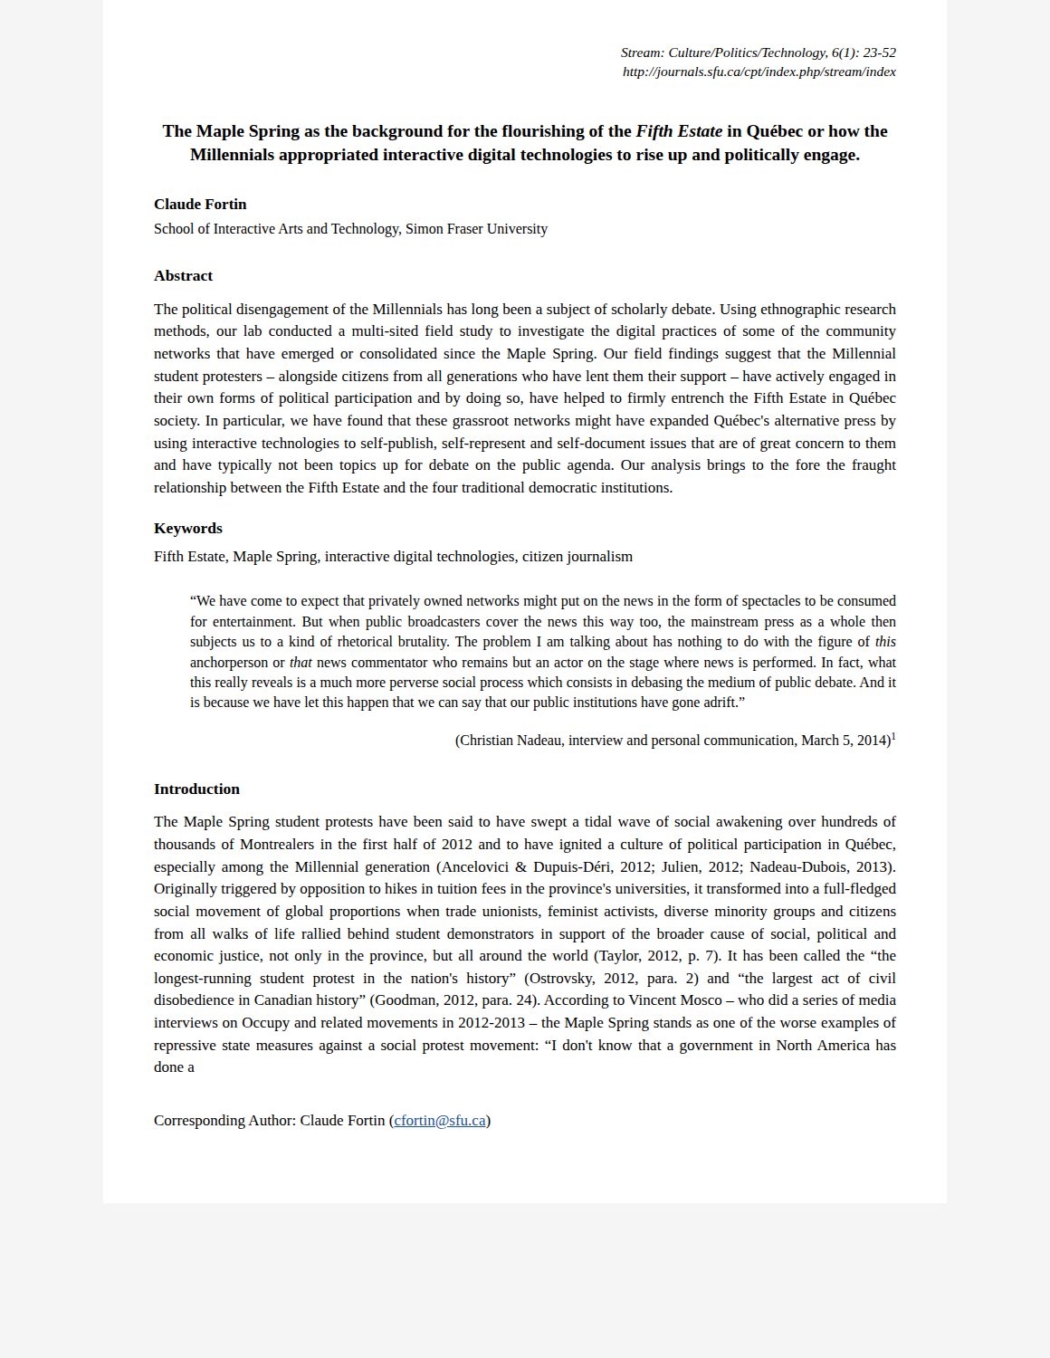Stream: Culture/Politics/Technology, 6(1): 23-52
http://journals.sfu.ca/cpt/index.php/stream/index
The Maple Spring as the background for the flourishing of the Fifth Estate in Québec or how the Millennials appropriated interactive digital technologies to rise up and politically engage.
Claude Fortin
School of Interactive Arts and Technology, Simon Fraser University
Abstract
The political disengagement of the Millennials has long been a subject of scholarly debate. Using ethnographic research methods, our lab conducted a multi-sited field study to investigate the digital practices of some of the community networks that have emerged or consolidated since the Maple Spring. Our field findings suggest that the Millennial student protesters – alongside citizens from all generations who have lent them their support – have actively engaged in their own forms of political participation and by doing so, have helped to firmly entrench the Fifth Estate in Québec society. In particular, we have found that these grassroot networks might have expanded Québec's alternative press by using interactive technologies to self-publish, self-represent and self-document issues that are of great concern to them and have typically not been topics up for debate on the public agenda. Our analysis brings to the fore the fraught relationship between the Fifth Estate and the four traditional democratic institutions.
Keywords
Fifth Estate, Maple Spring, interactive digital technologies, citizen journalism
“We have come to expect that privately owned networks might put on the news in the form of spectacles to be consumed for entertainment. But when public broadcasters cover the news this way too, the mainstream press as a whole then subjects us to a kind of rhetorical brutality. The problem I am talking about has nothing to do with the figure of this anchorperson or that news commentator who remains but an actor on the stage where news is performed. In fact, what this really reveals is a much more perverse social process which consists in debasing the medium of public debate. And it is because we have let this happen that we can say that our public institutions have gone adrift.”
(Christian Nadeau, interview and personal communication, March 5, 2014)1
Introduction
The Maple Spring student protests have been said to have swept a tidal wave of social awakening over hundreds of thousands of Montrealers in the first half of 2012 and to have ignited a culture of political participation in Québec, especially among the Millennial generation (Ancelovici & Dupuis-Déri, 2012; Julien, 2012; Nadeau-Dubois, 2013). Originally triggered by opposition to hikes in tuition fees in the province's universities, it transformed into a full-fledged social movement of global proportions when trade unionists, feminist activists, diverse minority groups and citizens from all walks of life rallied behind student demonstrators in support of the broader cause of social, political and economic justice, not only in the province, but all around the world (Taylor, 2012, p. 7). It has been called the “the longest-running student protest in the nation's history” (Ostrovsky, 2012, para. 2) and “the largest act of civil disobedience in Canadian history” (Goodman, 2012, para. 24). According to Vincent Mosco – who did a series of media interviews on Occupy and related movements in 2012-2013 – the Maple Spring stands as one of the worse examples of repressive state measures against a social protest movement: “I don't know that a government in North America has done a
Corresponding Author: Claude Fortin (cfortin@sfu.ca)